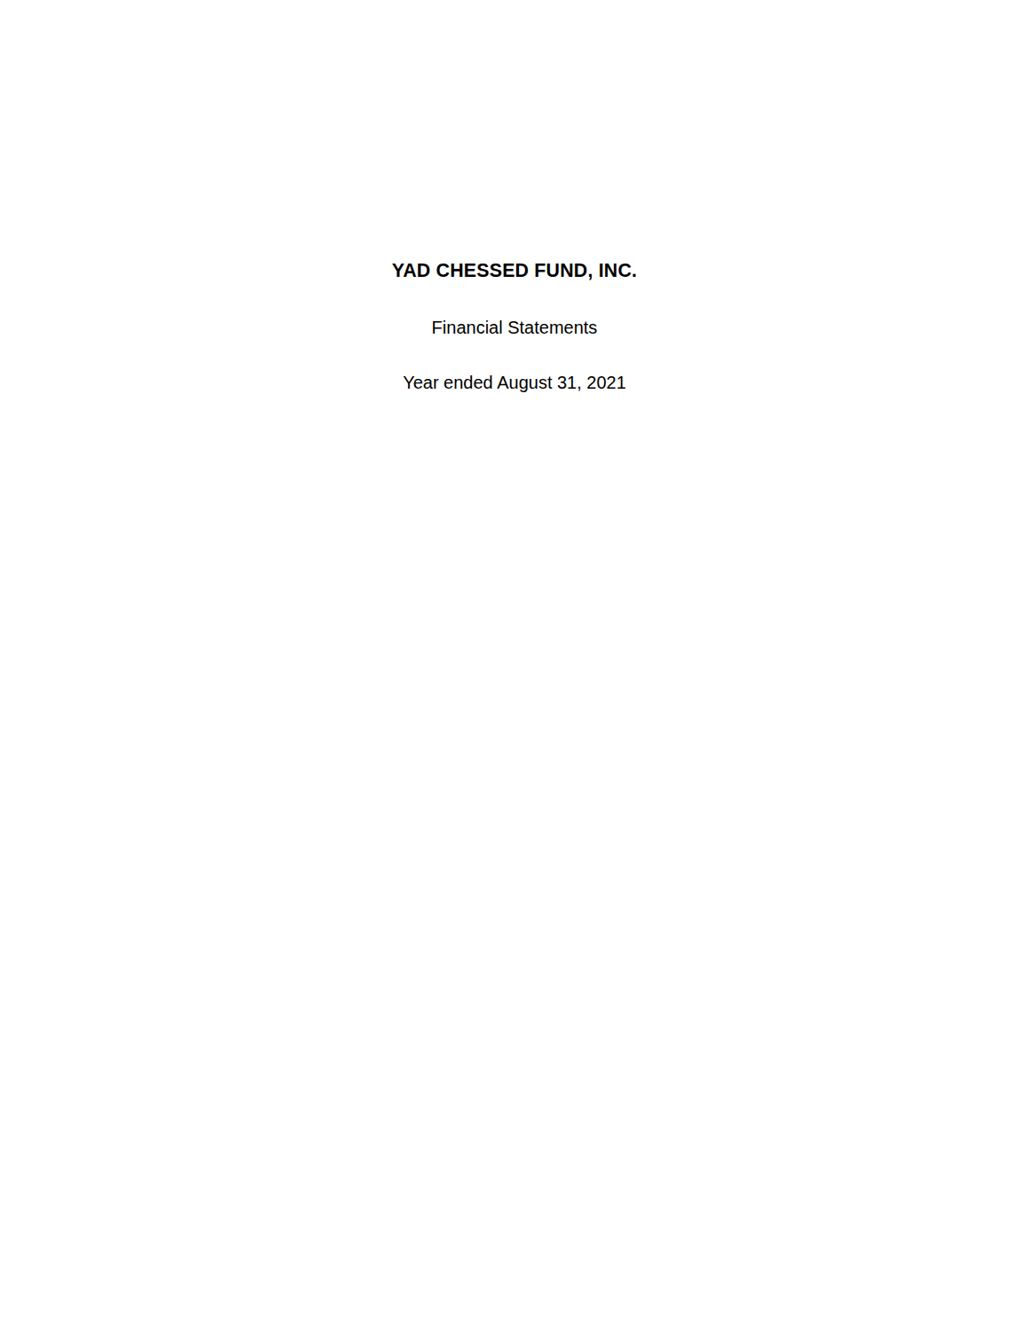YAD CHESSED FUND, INC.
Financial Statements
Year ended August 31, 2021